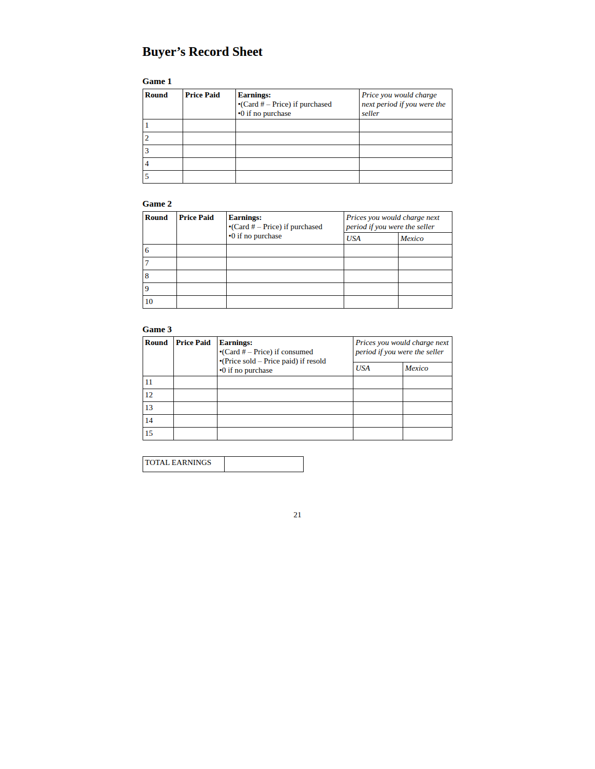Buyer’s Record Sheet
Game 1
| Round | Price Paid | Earnings: •(Card # – Price) if purchased •0 if no purchase | Price you would charge next period if you were the seller |
| 1 | | | |
| 2 | | | |
| 3 | | | |
| 4 | | | |
| 5 | | | |
Game 2
| Round | Price Paid | Earnings: •(Card # – Price) if purchased •0 if no purchase | Prices you would charge next period if you were the seller |
| USA | Mexico |
| 6 | | | | |
| 7 | | | | |
| 8 | | | | |
| 9 | | | | |
| 10 | | | | |
Game 3
| Round | Price Paid | Earnings: •(Card # – Price) if consumed •(Price sold – Price paid) if resold •0 if no purchase | Prices you would charge next period if you were the seller |
| USA | Mexico |
| 11 | | | | |
| 12 | | | | |
| 13 | | | | |
| 14 | | | | |
| 15 | | | | |
| TOTAL EARNINGS | |
21